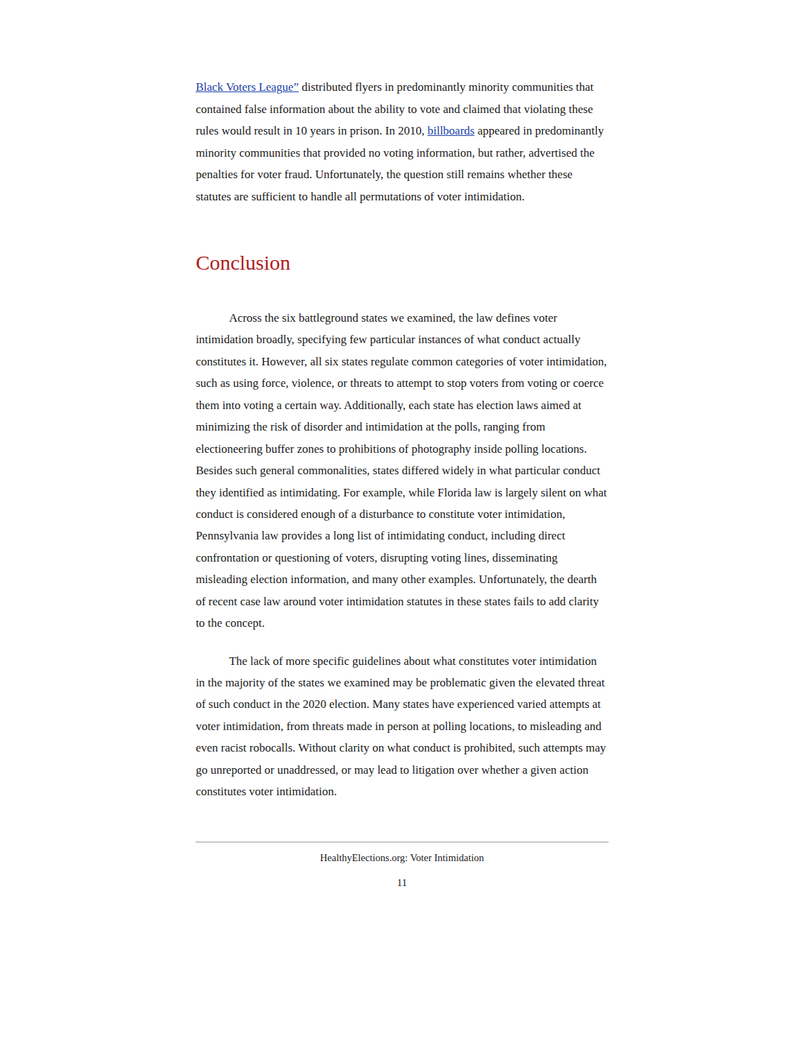Black Voters League” distributed flyers in predominantly minority communities that contained false information about the ability to vote and claimed that violating these rules would result in 10 years in prison. In 2010, billboards appeared in predominantly minority communities that provided no voting information, but rather, advertised the penalties for voter fraud. Unfortunately, the question still remains whether these statutes are sufficient to handle all permutations of voter intimidation.
Conclusion
Across the six battleground states we examined, the law defines voter intimidation broadly, specifying few particular instances of what conduct actually constitutes it. However, all six states regulate common categories of voter intimidation, such as using force, violence, or threats to attempt to stop voters from voting or coerce them into voting a certain way. Additionally, each state has election laws aimed at minimizing the risk of disorder and intimidation at the polls, ranging from electioneering buffer zones to prohibitions of photography inside polling locations. Besides such general commonalities, states differed widely in what particular conduct they identified as intimidating. For example, while Florida law is largely silent on what conduct is considered enough of a disturbance to constitute voter intimidation, Pennsylvania law provides a long list of intimidating conduct, including direct confrontation or questioning of voters, disrupting voting lines, disseminating misleading election information, and many other examples. Unfortunately, the dearth of recent case law around voter intimidation statutes in these states fails to add clarity to the concept.
The lack of more specific guidelines about what constitutes voter intimidation in the majority of the states we examined may be problematic given the elevated threat of such conduct in the 2020 election. Many states have experienced varied attempts at voter intimidation, from threats made in person at polling locations, to misleading and even racist robocalls. Without clarity on what conduct is prohibited, such attempts may go unreported or unaddressed, or may lead to litigation over whether a given action constitutes voter intimidation.
HealthyElections.org: Voter Intimidation
11